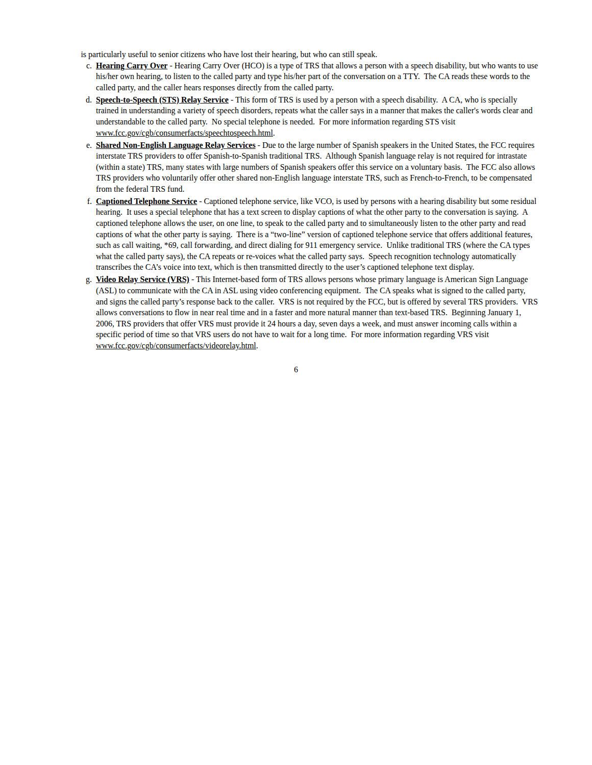is particularly useful to senior citizens who have lost their hearing, but who can still speak.
Hearing Carry Over - Hearing Carry Over (HCO) is a type of TRS that allows a person with a speech disability, but who wants to use his/her own hearing, to listen to the called party and type his/her part of the conversation on a TTY. The CA reads these words to the called party, and the caller hears responses directly from the called party.
Speech-to-Speech (STS) Relay Service - This form of TRS is used by a person with a speech disability. A CA, who is specially trained in understanding a variety of speech disorders, repeats what the caller says in a manner that makes the caller's words clear and understandable to the called party. No special telephone is needed. For more information regarding STS visit www.fcc.gov/cgb/consumerfacts/speechtospeech.html.
Shared Non-English Language Relay Services - Due to the large number of Spanish speakers in the United States, the FCC requires interstate TRS providers to offer Spanish-to-Spanish traditional TRS. Although Spanish language relay is not required for intrastate (within a state) TRS, many states with large numbers of Spanish speakers offer this service on a voluntary basis. The FCC also allows TRS providers who voluntarily offer other shared non-English language interstate TRS, such as French-to-French, to be compensated from the federal TRS fund.
Captioned Telephone Service - Captioned telephone service, like VCO, is used by persons with a hearing disability but some residual hearing. It uses a special telephone that has a text screen to display captions of what the other party to the conversation is saying. A captioned telephone allows the user, on one line, to speak to the called party and to simultaneously listen to the other party and read captions of what the other party is saying. There is a “two-line” version of captioned telephone service that offers additional features, such as call waiting, *69, call forwarding, and direct dialing for 911 emergency service. Unlike traditional TRS (where the CA types what the called party says), the CA repeats or re-voices what the called party says. Speech recognition technology automatically transcribes the CA’s voice into text, which is then transmitted directly to the user’s captioned telephone text display.
Video Relay Service (VRS) - This Internet-based form of TRS allows persons whose primary language is American Sign Language (ASL) to communicate with the CA in ASL using video conferencing equipment. The CA speaks what is signed to the called party, and signs the called party’s response back to the caller. VRS is not required by the FCC, but is offered by several TRS providers. VRS allows conversations to flow in near real time and in a faster and more natural manner than text-based TRS. Beginning January 1, 2006, TRS providers that offer VRS must provide it 24 hours a day, seven days a week, and must answer incoming calls within a specific period of time so that VRS users do not have to wait for a long time. For more information regarding VRS visit www.fcc.gov/cgb/consumerfacts/videorelay.html.
6